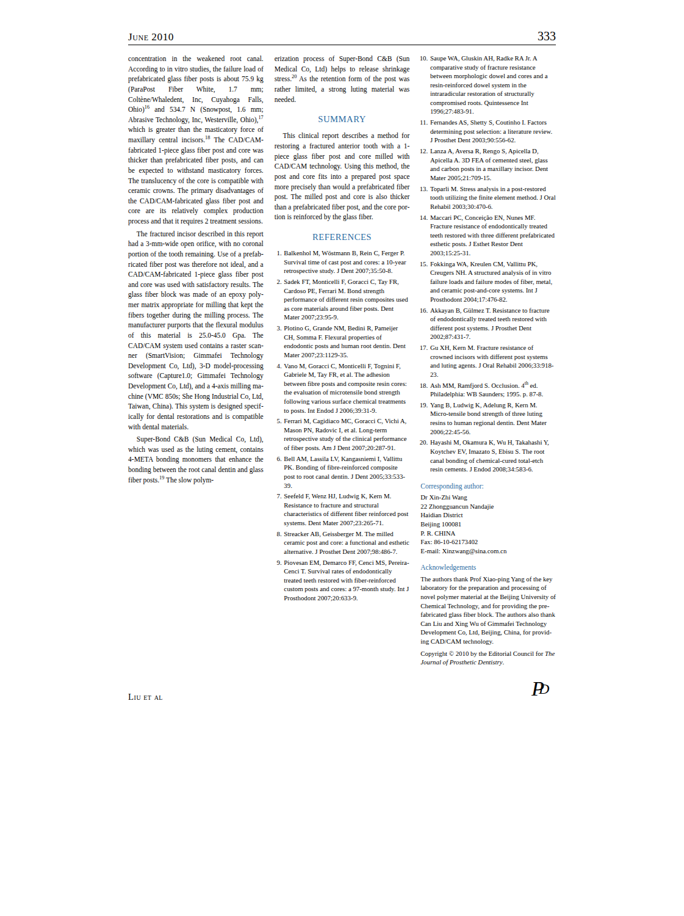June 2010
333
concentration in the weakened root canal. According to in vitro studies, the failure load of prefabricated glass fiber posts is about 75.9 kg (ParaPost Fiber White, 1.7 mm; Coltène/Whaledent, Inc, Cuyahoga Falls, Ohio)16 and 534.7 N (Snowpost, 1.6 mm; Abrasive Technology, Inc, Westerville, Ohio),17 which is greater than the masticatory force of maxillary central incisors.18 The CAD/CAM-fabricated 1-piece glass fiber post and core was thicker than prefabricated fiber posts, and can be expected to withstand masticatory forces. The translucency of the core is compatible with ceramic crowns. The primary disadvantages of the CAD/CAM-fabricated glass fiber post and core are its relatively complex production process and that it requires 2 treatment sessions.
The fractured incisor described in this report had a 3-mm-wide open orifice, with no coronal portion of the tooth remaining. Use of a prefabricated fiber post was therefore not ideal, and a CAD/CAM-fabricated 1-piece glass fiber post and core was used with satisfactory results. The glass fiber block was made of an epoxy polymer matrix appropriate for milling that kept the fibers together during the milling process. The manufacturer purports that the flexural modulus of this material is 25.0-45.0 Gpa. The CAD/CAM system used contains a raster scanner (SmartVision; Gimmafei Technology Development Co, Ltd), 3-D model-processing software (Capture1.0; Gimmafei Technology Development Co, Ltd), and a 4-axis milling machine (VMC 850s; She Hong Industrial Co, Ltd, Taiwan, China). This system is designed specifically for dental restorations and is compatible with dental materials.
Super-Bond C&B (Sun Medical Co, Ltd), which was used as the luting cement, contains 4-META bonding monomers that enhance the bonding between the root canal dentin and glass fiber posts.19 The slow polym-
erization process of Super-Bond C&B (Sun Medical Co, Ltd) helps to release shrinkage stress.20 As the retention form of the post was rather limited, a strong luting material was needed.
SUMMARY
This clinical report describes a method for restoring a fractured anterior tooth with a 1-piece glass fiber post and core milled with CAD/CAM technology. Using this method, the post and core fits into a prepared post space more precisely than would a prefabricated fiber post. The milled post and core is also thicker than a prefabricated fiber post, and the core portion is reinforced by the glass fiber.
REFERENCES
Balkenhol M, Wöstmann B, Rein C, Ferger P. Survival time of cast post and cores: a 10-year retrospective study. J Dent 2007;35:50-8.
Sadek FT, Monticelli F, Goracci C, Tay FR, Cardoso PE, Ferrari M. Bond strength performance of different resin composites used as core materials around fiber posts. Dent Mater 2007;23:95-9.
Plotino G, Grande NM, Bedini R, Pameijer CH, Somma F. Flexural properties of endodontic posts and human root dentin. Dent Mater 2007;23:1129-35.
Vano M, Goracci C, Monticelli F, Tognini F, Gabriele M, Tay FR, et al. The adhesion between fibre posts and composite resin cores: the evaluation of microtensile bond strength following various surface chemical treatments to posts. Int Endod J 2006;39:31-9.
Ferrari M, Cagidiaco MC, Goracci C, Vichi A, Mason PN, Radovic I, et al. Long-term retrospective study of the clinical performance of fiber posts. Am J Dent 2007;20:287-91.
Bell AM, Lassila LV, Kangasniemi I, Vallittu PK. Bonding of fibre-reinforced composite post to root canal dentin. J Dent 2005;33:533-39.
Seefeld F, Wenz HJ, Ludwig K, Kern M. Resistance to fracture and structural characteristics of different fiber reinforced post systems. Dent Mater 2007;23:265-71.
Streacker AB, Geissberger M. The milled ceramic post and core: a functional and esthetic alternative. J Prosthet Dent 2007;98:486-7.
Piovesan EM, Demarco FF, Cenci MS, Pereira-Cenci T. Survival rates of endodontically treated teeth restored with fiber-reinforced custom posts and cores: a 97-month study. Int J Prosthodont 2007;20:633-9.
Saupe WA, Gluskin AH, Radke RA Jr. A comparative study of fracture resistance between morphologic dowel and cores and a resin-reinforced dowel system in the intraradicular restoration of structurally compromised roots. Quintessence Int 1996;27:483-91.
Fernandes AS, Shetty S, Coutinho I. Factors determining post selection: a literature review. J Prosthet Dent 2003;90:556-62.
Lanza A, Aversa R, Rengo S, Apicella D, Apicella A. 3D FEA of cemented steel, glass and carbon posts in a maxillary incisor. Dent Mater 2005;21:709-15.
Toparli M. Stress analysis in a post-restored tooth utilizing the finite element method. J Oral Rehabil 2003;30:470-6.
Maccari PC, Conceição EN, Nunes MF. Fracture resistance of endodontically treated teeth restored with three different prefabricated esthetic posts. J Esthet Restor Dent 2003;15:25-31.
Fokkinga WA, Kreulen CM, Vallittu PK, Creugers NH. A structured analysis of in vitro failure loads and failure modes of fiber, metal, and ceramic post-and-core systems. Int J Prosthodont 2004;17:476-82.
Akkayan B, Gülmez T. Resistance to fracture of endodontically treated teeth restored with different post systems. J Prosthet Dent 2002;87:431-7.
Gu XH, Kern M. Fracture resistance of crowned incisors with different post systems and luting agents. J Oral Rehabil 2006;33:918-23.
Ash MM, Ramfjord S. Occlusion. 4th ed. Philadelphia: WB Saunders; 1995. p. 87-8.
Yang B, Ludwig K, Adelung R, Kern M. Micro-tensile bond strength of three luting resins to human regional dentin. Dent Mater 2006;22:45-56.
Hayashi M, Okamura K, Wu H, Takahashi Y, Koytchev EV, Imazato S, Ebisu S. The root canal bonding of chemical-cured total-etch resin cements. J Endod 2008;34:583-6.
Corresponding author:
Dr Xin-Zhi Wang
22 Zhongguancun Nandajie
Haidian District
Beijing 100081
P. R. CHINA
Fax: 86-10-62173402
E-mail: Xinzwang@sina.com.cn
Acknowledgements
The authors thank Prof Xiao-ping Yang of the key laboratory for the preparation and processing of novel polymer material at the Beijing University of Chemical Technology, and for providing the prefabricated glass fiber block. The authors also thank Can Liu and Xing Wu of Gimmafei Technology Development Co, Ltd, Beijing, China, for providing CAD/CAM technology.
Copyright © 2010 by the Editorial Council for The Journal of Prosthetic Dentistry.
Liu et al
P D